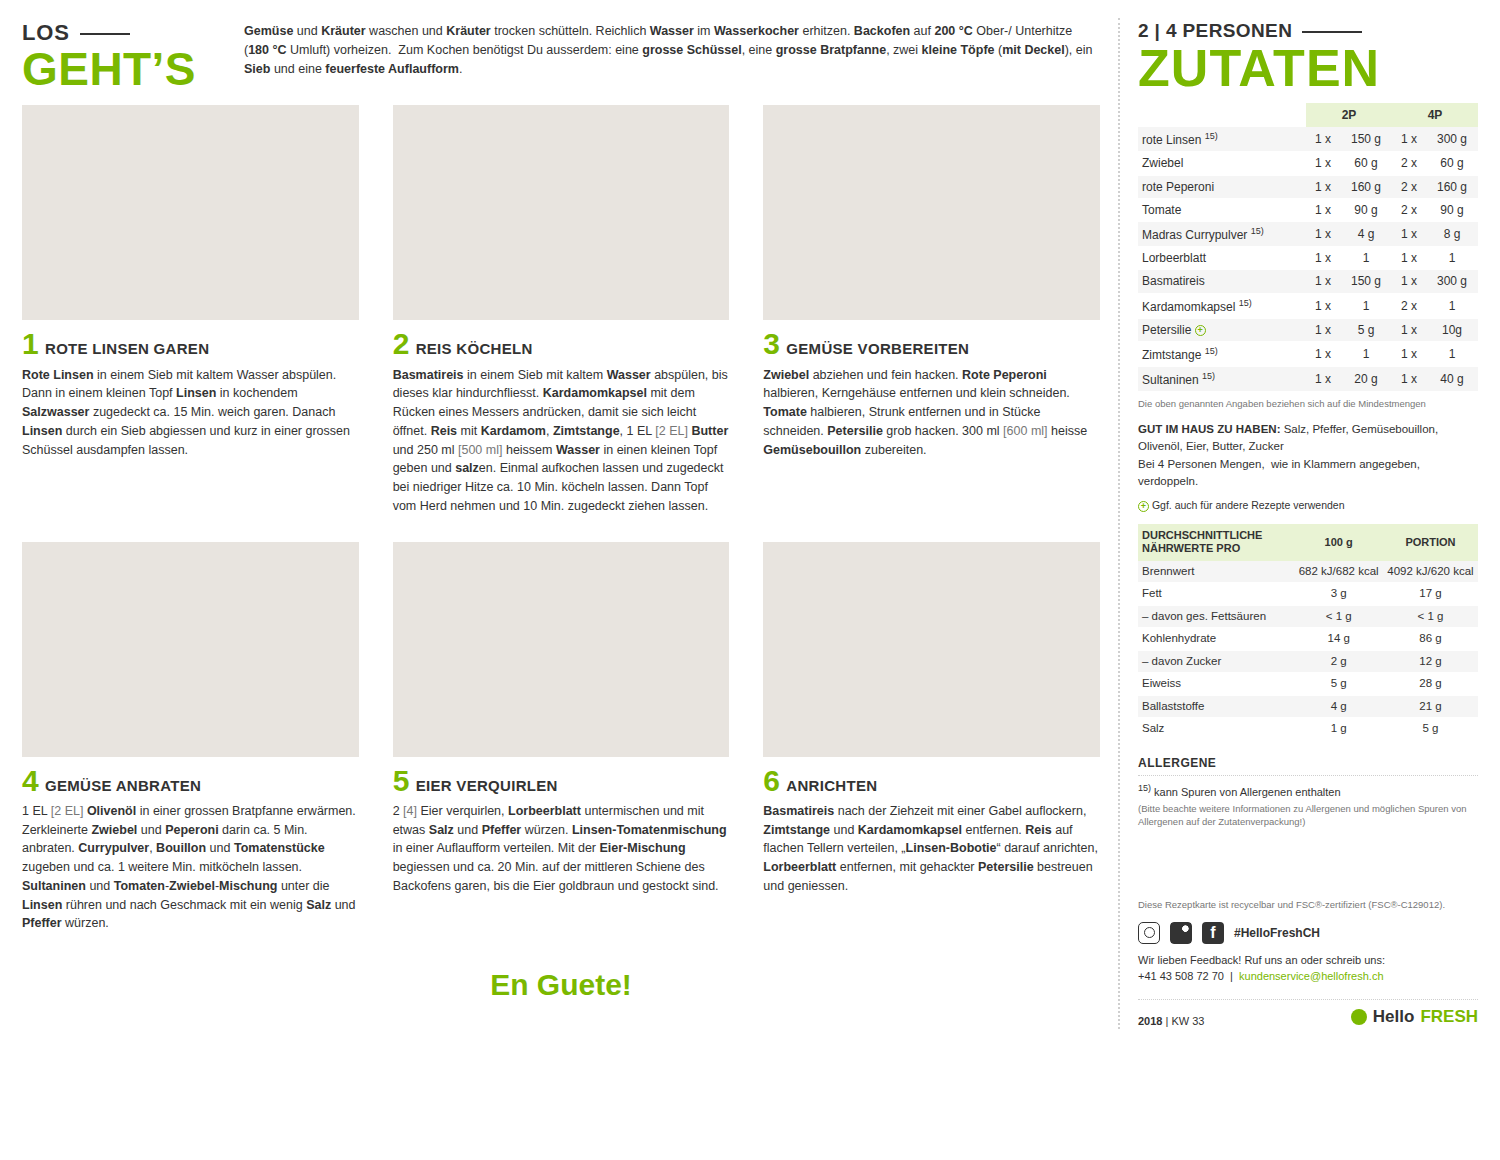LOS
GEHT’S
Gemüse und Kräuter waschen und Kräuter trocken schütteln. Reichlich Wasser im Wasserkocher erhitzen. Backofen auf 200 °C Ober-/ Unterhitze (180 °C Umluft) vorheizen. Zum Kochen benötigst Du ausserdem: eine grosse Schüssel, eine grosse Bratpfanne, zwei kleine Töpfe (mit Deckel), ein Sieb und eine feuerfeste Auflaufform.
1 ROTE LINSEN GAREN
Rote Linsen in einem Sieb mit kaltem Wasser abspülen. Dann in einem kleinen Topf Linsen in kochendem Salzwasser zugedeckt ca. 15 Min. weich garen. Danach Linsen durch ein Sieb abgiessen und kurz in einer grossen Schüssel ausdampfen lassen.
2 REIS KÖCHELN
Basmatireis in einem Sieb mit kaltem Wasser abspülen, bis dieses klar hindurchfliesst. Kardamomkapsel mit dem Rücken eines Messers andrücken, damit sie sich leicht öffnet. Reis mit Kardamom, Zimtstange, 1 EL [2 EL] Butter und 250 ml [500 ml] heissem Wasser in einen kleinen Topf geben und salzen. Einmal aufkochen lassen und zugedeckt bei niedriger Hitze ca. 10 Min. köcheln lassen. Dann Topf vom Herd nehmen und 10 Min. zugedeckt ziehen lassen.
3 GEMÜSE VORBEREITEN
Zwiebel abziehen und fein hacken. Rote Peperoni halbieren, Kerngehäuse entfernen und klein schneiden. Tomate halbieren, Strunk entfernen und in Stücke schneiden. Petersilie grob hacken. 300 ml [600 ml] heisse Gemüsebouillon zubereiten.
4 GEMÜSE ANBRATEN
1 EL [2 EL] Olivenöl in einer grossen Bratpfanne erwärmen. Zerkleinerte Zwiebel und Peperoni darin ca. 5 Min. anbraten. Currypulver, Bouillon und Tomatenstücke zugeben und ca. 1 weitere Min. mitköcheln lassen. Sultaninen und Tomaten-Zwiebel-Mischung unter die Linsen rühren und nach Geschmack mit ein wenig Salz und Pfeffer würzen.
5 EIER VERQUIRLEN
2 [4] Eier verquirlen, Lorbeerblatt untermischen und mit etwas Salz und Pfeffer würzen. Linsen-Tomatenmischung in einer Auflaufform verteilen. Mit der Eier-Mischung begiessen und ca. 20 Min. auf der mittleren Schiene des Backofens garen, bis die Eier goldbraun und gestockt sind.
6 ANRICHTEN
Basmatireis nach der Ziehzeit mit einer Gabel auflockern, Zimtstange und Kardamomkapsel entfernen. Reis auf flachen Tellern verteilen, „Linsen-Bobotie“ darauf anrichten, Lorbeerblatt entfernen, mit gehackter Petersilie bestreuen und geniessen.
En Guete!
2 | 4 PERSONEN
ZUTATEN
| | 2P | 4P |
| --- | --- | --- |
| rote Linsen 15) | 1 x | 150 g | 1 x | 300 g |
| Zwiebel | 1 x | 60 g | 2 x | 60 g |
| rote Peperoni | 1 x | 160 g | 2 x | 160 g |
| Tomate | 1 x | 90 g | 2 x | 90 g |
| Madras Currypulver 15) | 1 x | 4 g | 1 x | 8 g |
| Lorbeerblatt | 1 x | 1 | 1 x | 1 |
| Basmatireis | 1 x | 150 g | 1 x | 300 g |
| Kardamomkapsel 15) | 1 x | 1 | 2 x | 1 |
| Petersilie + | 1 x | 5 g | 1 x | 10g |
| Zimtstange 15) | 1 x | 1 | 1 x | 1 |
| Sultaninen 15) | 1 x | 20 g | 1 x | 40 g |
Die oben genannten Angaben beziehen sich auf die Mindestmengen
GUT IM HAUS ZU HABEN: Salz, Pfeffer, Gemüsebouillon, Olivenöl, Eier, Butter, Zucker
Bei 4 Personen Mengen, wie in Klammern angegeben, verdoppeln.
+ Ggf. auch für andere Rezepte verwenden
| DURCHSCHNITTLICHE NÄHRWERTE PRO | 100 g | PORTION |
| --- | --- | --- |
| Brennwert | 682 kJ/682 kcal | 4092 kJ/620 kcal |
| Fett | 3 g | 17 g |
| – davon ges. Fettsäuren | < 1 g | < 1 g |
| Kohlenhydrate | 14 g | 86 g |
| – davon Zucker | 2 g | 12 g |
| Eiweiss | 5 g | 28 g |
| Ballaststoffe | 4 g | 21 g |
| Salz | 1 g | 5 g |
ALLERGENE
15) kann Spuren von Allergenen enthalten
(Bitte beachte weitere Informationen zu Allergenen und möglichen Spuren von Allergenen auf der Zutatenverpackung!)
Diese Rezeptkarte ist recycelbar und FSC®-zertifiziert (FSC®-C129012).
f #HelloFreshCH
Wir lieben Feedback! Ruf uns an oder schreib uns:
+41 43 508 72 70 | kundenservice@hellofresh.ch
2018 | KW 33
Hello FRESH